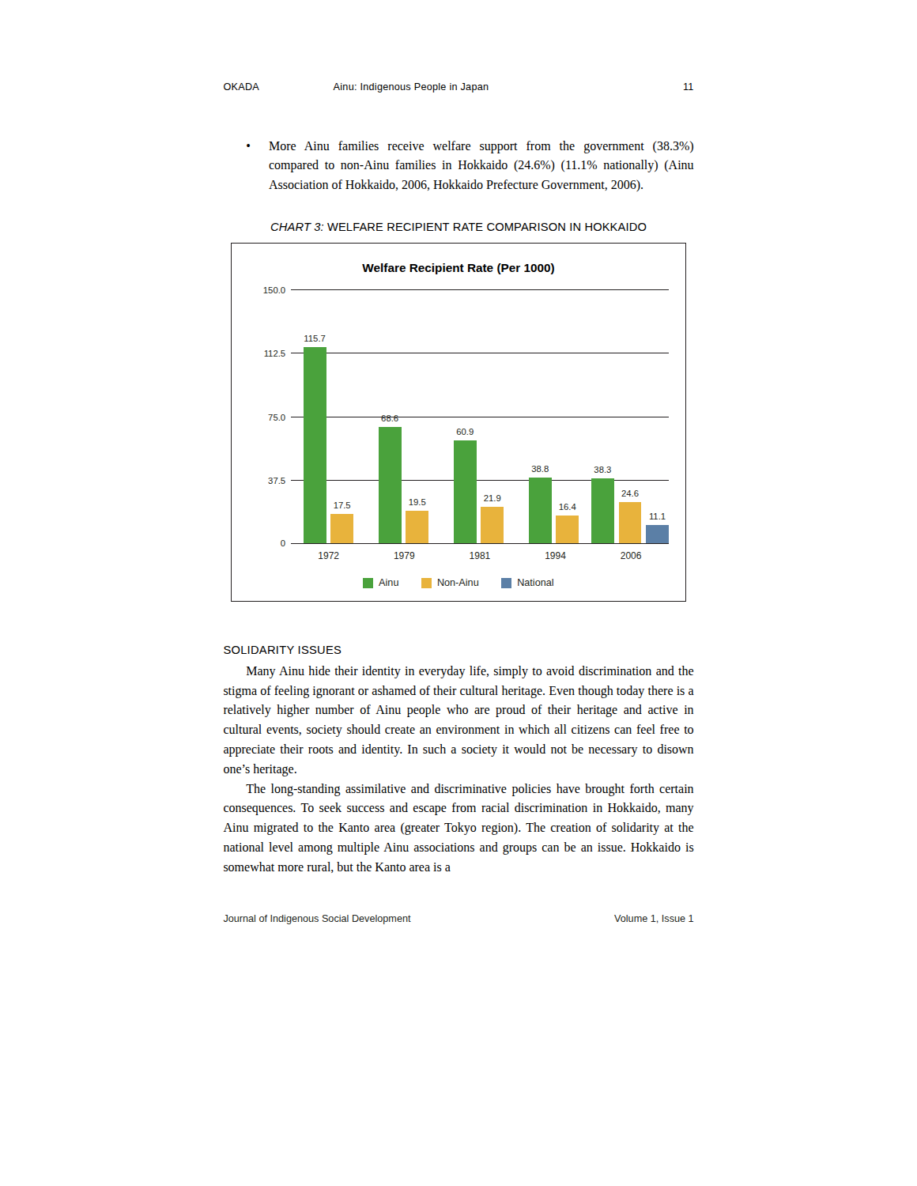OKADA
Ainu: Indigenous People in Japan
11
More Ainu families receive welfare support from the government (38.3%) compared to non-Ainu families in Hokkaido (24.6%) (11.1% nationally) (Ainu Association of Hokkaido, 2006, Hokkaido Prefecture Government, 2006).
CHART 3: WELFARE RECIPIENT RATE COMPARISON IN HOKKAIDO
Welfare Recipient Rate (Per 1000)
150.0
112.5
75.0
37.5
0
115.7
17.5
68.6
19.5
60.9
21.9
38.8
16.4
38.3
24.6
11.1
1972
1979
1981
1994
2006
Ainu
Non-Ainu
National
SOLIDARITY ISSUES
Many Ainu hide their identity in everyday life, simply to avoid discrimination and the stigma of feeling ignorant or ashamed of their cultural heritage. Even though today there is a relatively higher number of Ainu people who are proud of their heritage and active in cultural events, society should create an environment in which all citizens can feel free to appreciate their roots and identity. In such a society it would not be necessary to disown one’s heritage.
The long-standing assimilative and discriminative policies have brought forth certain consequences. To seek success and escape from racial discrimination in Hokkaido, many Ainu migrated to the Kanto area (greater Tokyo region). The creation of solidarity at the national level among multiple Ainu associations and groups can be an issue. Hokkaido is somewhat more rural, but the Kanto area is a
Journal of Indigenous Social Development
Volume 1, Issue 1